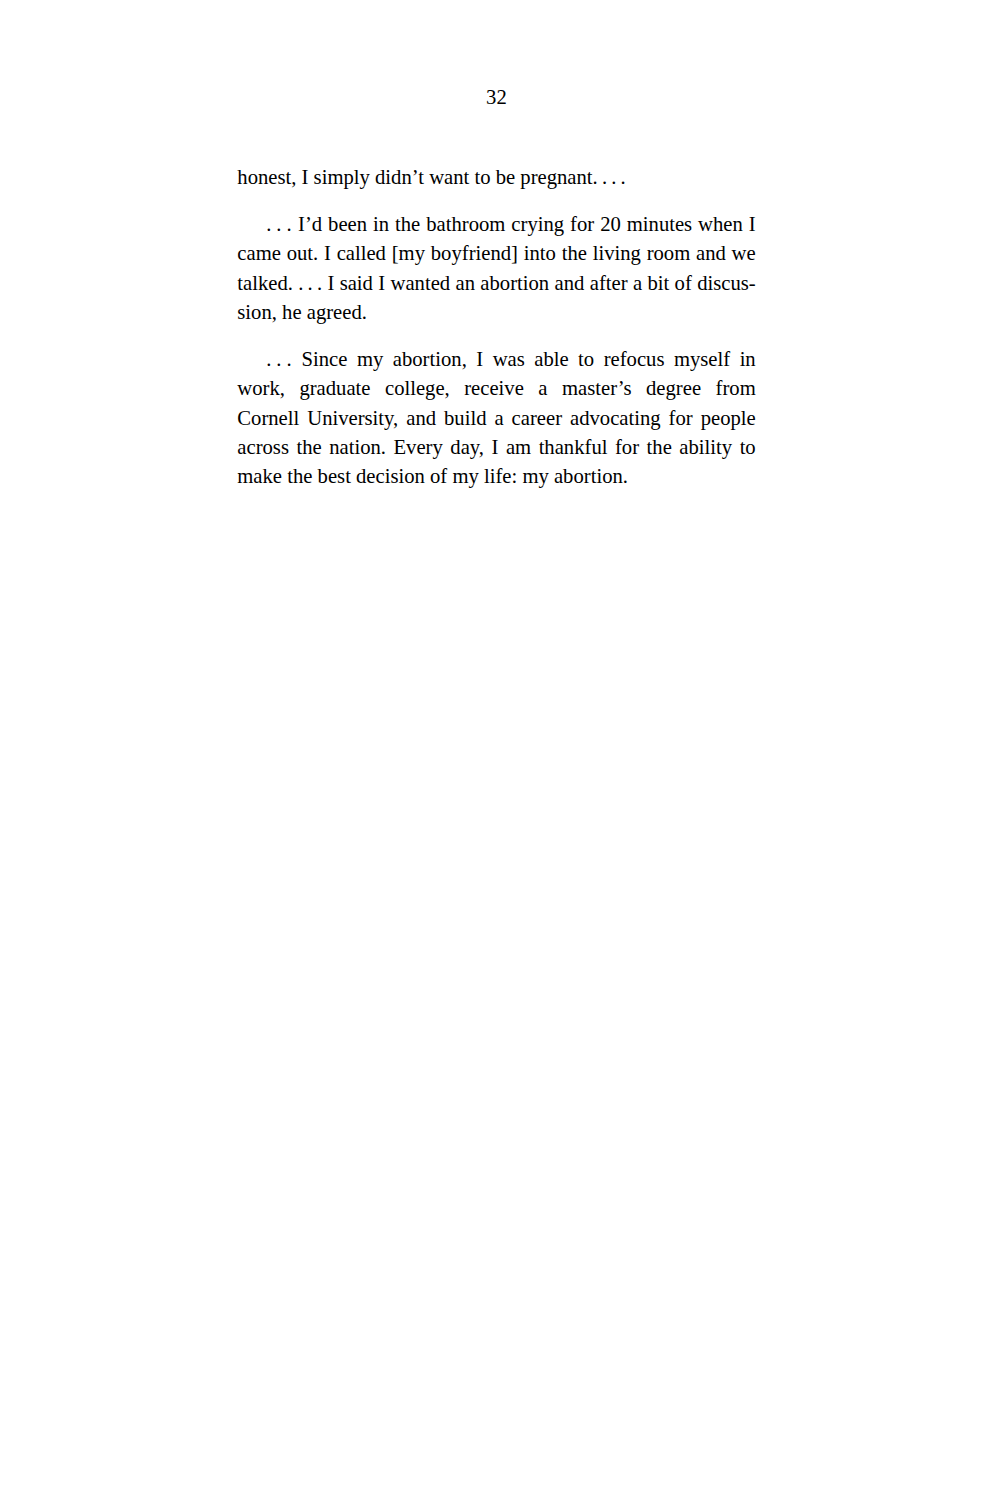32
honest, I simply didn’t want to be pregnant. . . .
. . . I’d been in the bathroom crying for 20 minutes when I came out. I called [my boyfriend] into the living room and we talked. . . . I said I wanted an abortion and after a bit of discussion, he agreed.
. . . Since my abortion, I was able to refocus myself in work, graduate college, receive a master’s degree from Cornell University, and build a career advocating for people across the nation. Every day, I am thankful for the ability to make the best decision of my life: my abortion.